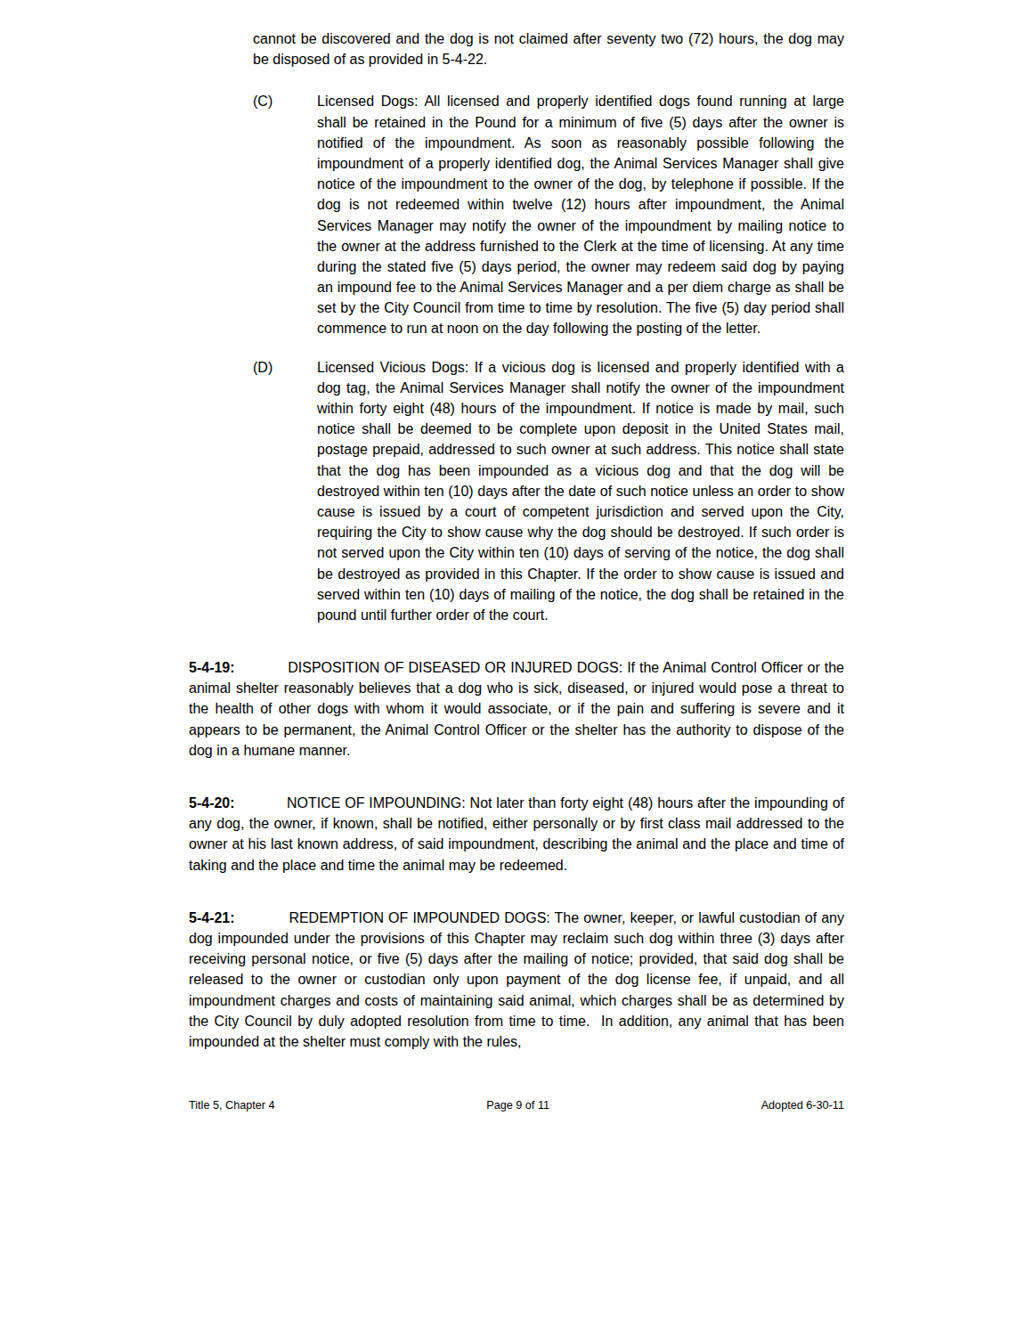cannot be discovered and the dog is not claimed after seventy two (72) hours, the dog may be disposed of as provided in 5-4-22.
(C)
Licensed Dogs: All licensed and properly identified dogs found running at large shall be retained in the Pound for a minimum of five (5) days after the owner is notified of the impoundment. As soon as reasonably possible following the impoundment of a properly identified dog, the Animal Services Manager shall give notice of the impoundment to the owner of the dog, by telephone if possible. If the dog is not redeemed within twelve (12) hours after impoundment, the Animal Services Manager may notify the owner of the impoundment by mailing notice to the owner at the address furnished to the Clerk at the time of licensing. At any time during the stated five (5) days period, the owner may redeem said dog by paying an impound fee to the Animal Services Manager and a per diem charge as shall be set by the City Council from time to time by resolution. The five (5) day period shall commence to run at noon on the day following the posting of the letter.
(D)
Licensed Vicious Dogs: If a vicious dog is licensed and properly identified with a dog tag, the Animal Services Manager shall notify the owner of the impoundment within forty eight (48) hours of the impoundment. If notice is made by mail, such notice shall be deemed to be complete upon deposit in the United States mail, postage prepaid, addressed to such owner at such address. This notice shall state that the dog has been impounded as a vicious dog and that the dog will be destroyed within ten (10) days after the date of such notice unless an order to show cause is issued by a court of competent jurisdiction and served upon the City, requiring the City to show cause why the dog should be destroyed. If such order is not served upon the City within ten (10) days of serving of the notice, the dog shall be destroyed as provided in this Chapter. If the order to show cause is issued and served within ten (10) days of mailing of the notice, the dog shall be retained in the pound until further order of the court.
5-4-19: DISPOSITION OF DISEASED OR INJURED DOGS: If the Animal Control Officer or the animal shelter reasonably believes that a dog who is sick, diseased, or injured would pose a threat to the health of other dogs with whom it would associate, or if the pain and suffering is severe and it appears to be permanent, the Animal Control Officer or the shelter has the authority to dispose of the dog in a humane manner.
5-4-20: NOTICE OF IMPOUNDING: Not later than forty eight (48) hours after the impounding of any dog, the owner, if known, shall be notified, either personally or by first class mail addressed to the owner at his last known address, of said impoundment, describing the animal and the place and time of taking and the place and time the animal may be redeemed.
5-4-21: REDEMPTION OF IMPOUNDED DOGS: The owner, keeper, or lawful custodian of any dog impounded under the provisions of this Chapter may reclaim such dog within three (3) days after receiving personal notice, or five (5) days after the mailing of notice; provided, that said dog shall be released to the owner or custodian only upon payment of the dog license fee, if unpaid, and all impoundment charges and costs of maintaining said animal, which charges shall be as determined by the City Council by duly adopted resolution from time to time. In addition, any animal that has been impounded at the shelter must comply with the rules,
Title 5, Chapter 4 Page 9 of 11 Adopted 6-30-11